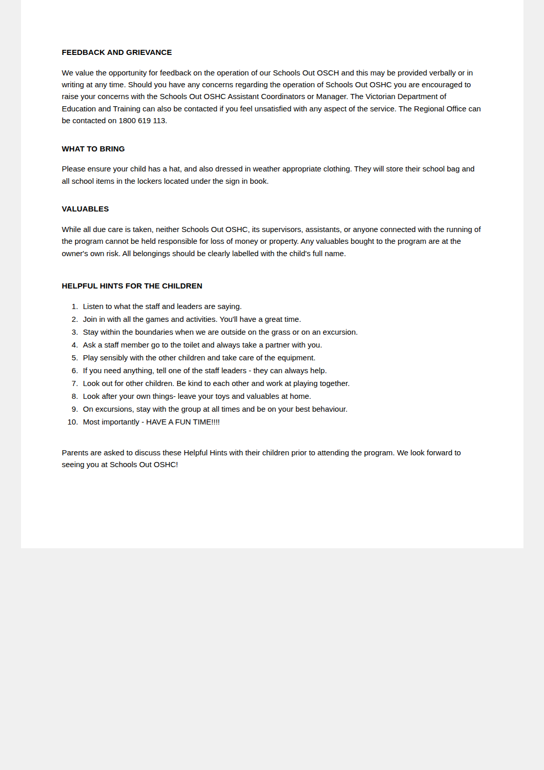Feedback and Grievance
We value the opportunity for feedback on the operation of our Schools Out OSCH and this may be provided verbally or in writing at any time. Should you have any concerns regarding the operation of Schools Out OSHC you are encouraged to raise your concerns with the Schools Out OSHC Assistant Coordinators or Manager. The Victorian Department of Education and Training can also be contacted if you feel unsatisfied with any aspect of the service. The Regional Office can be contacted on 1800 619 113.
What to Bring
Please ensure your child has a hat, and also dressed in weather appropriate clothing. They will store their school bag and all school items in the lockers located under the sign in book.
Valuables
While all due care is taken, neither Schools Out OSHC, its supervisors, assistants, or anyone connected with the running of the program cannot be held responsible for loss of money or property. Any valuables bought to the program are at the owner's own risk. All belongings should be clearly labelled with the child's full name.
Helpful Hints for the Children
Listen to what the staff and leaders are saying.
Join in with all the games and activities. You'll have a great time.
Stay within the boundaries when we are outside on the grass or on an excursion.
Ask a staff member go to the toilet and always take a partner with you.
Play sensibly with the other children and take care of the equipment.
If you need anything, tell one of the staff leaders - they can always help.
Look out for other children. Be kind to each other and work at playing together.
Look after your own things- leave your toys and valuables at home.
On excursions, stay with the group at all times and be on your best behaviour.
Most importantly - HAVE A FUN TIME!!!!
Parents are asked to discuss these Helpful Hints with their children prior to attending the program. We look forward to seeing you at Schools Out OSHC!